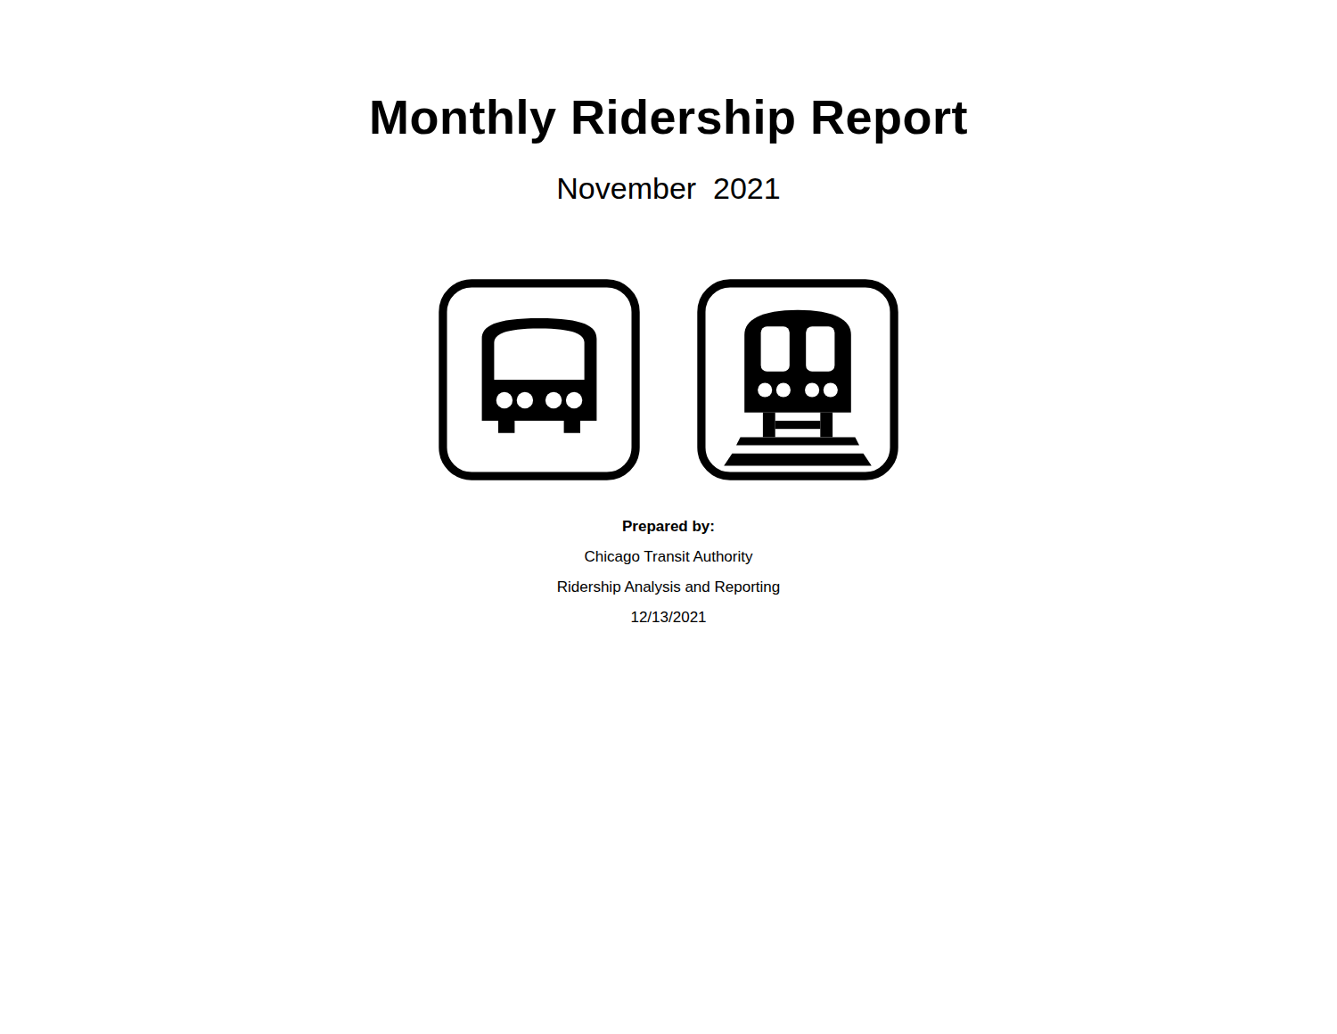Monthly Ridership Report
November 2021
Prepared by:
Chicago Transit Authority
Ridership Analysis and Reporting
12/13/2021